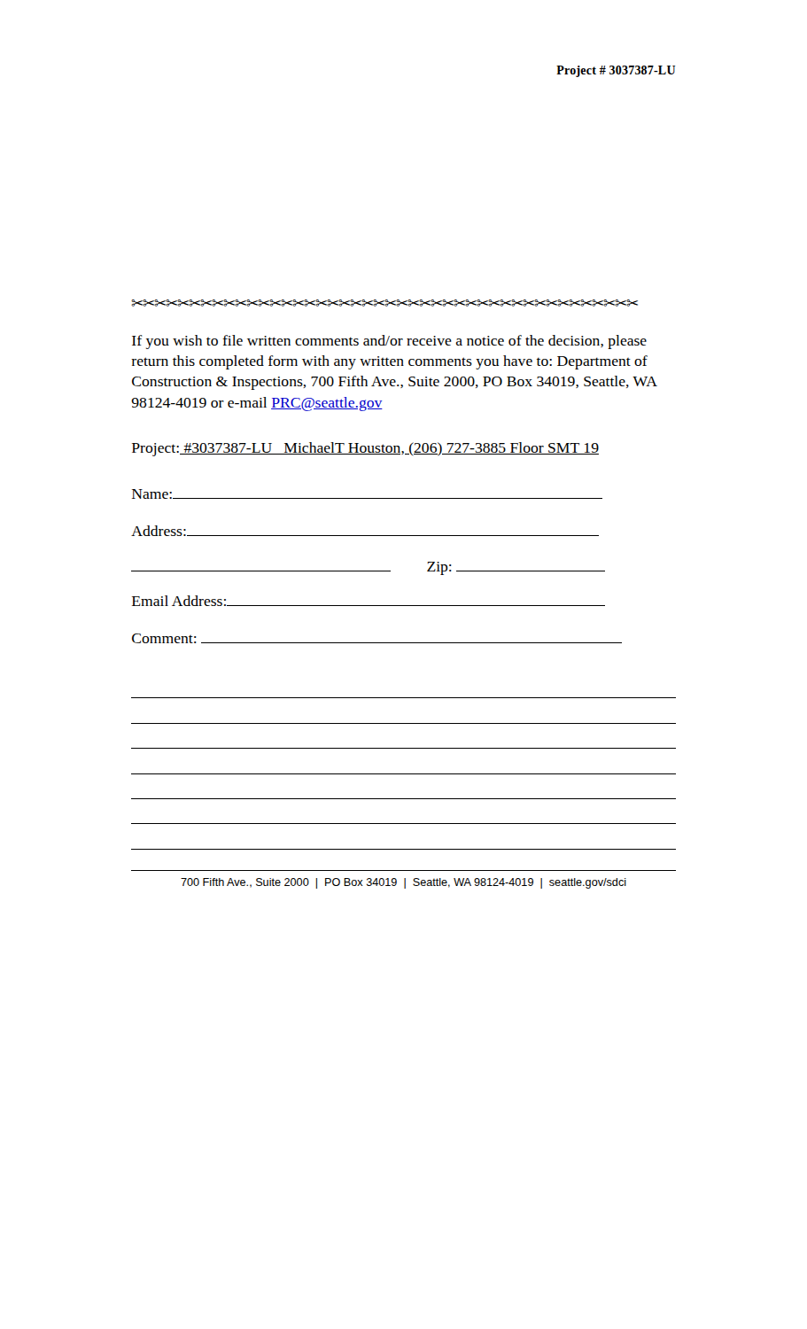Project # 3037387-LU
✂✂✂✂✂✂✂✂✂✂✂✂✂✂✂✂✂✂✂✂✂✂✂✂✂✂✂✂✂✂✂✂✂✂✂✂✂✂✂✂✂✂✂✂
If you wish to file written comments and/or receive a notice of the decision, please return this completed form with any written comments you have to: Department of Construction & Inspections, 700 Fifth Ave., Suite 2000, PO Box 34019, Seattle, WA 98124-4019 or e-mail PRC@seattle.gov
Project: #3037387-LU MichaelT Houston, (206) 727-3885 Floor SMT 19
Name:
Address:
Zip:
Email Address:
Comment:
700 Fifth Ave., Suite 2000 | PO Box 34019 | Seattle, WA 98124-4019 | seattle.gov/sdci